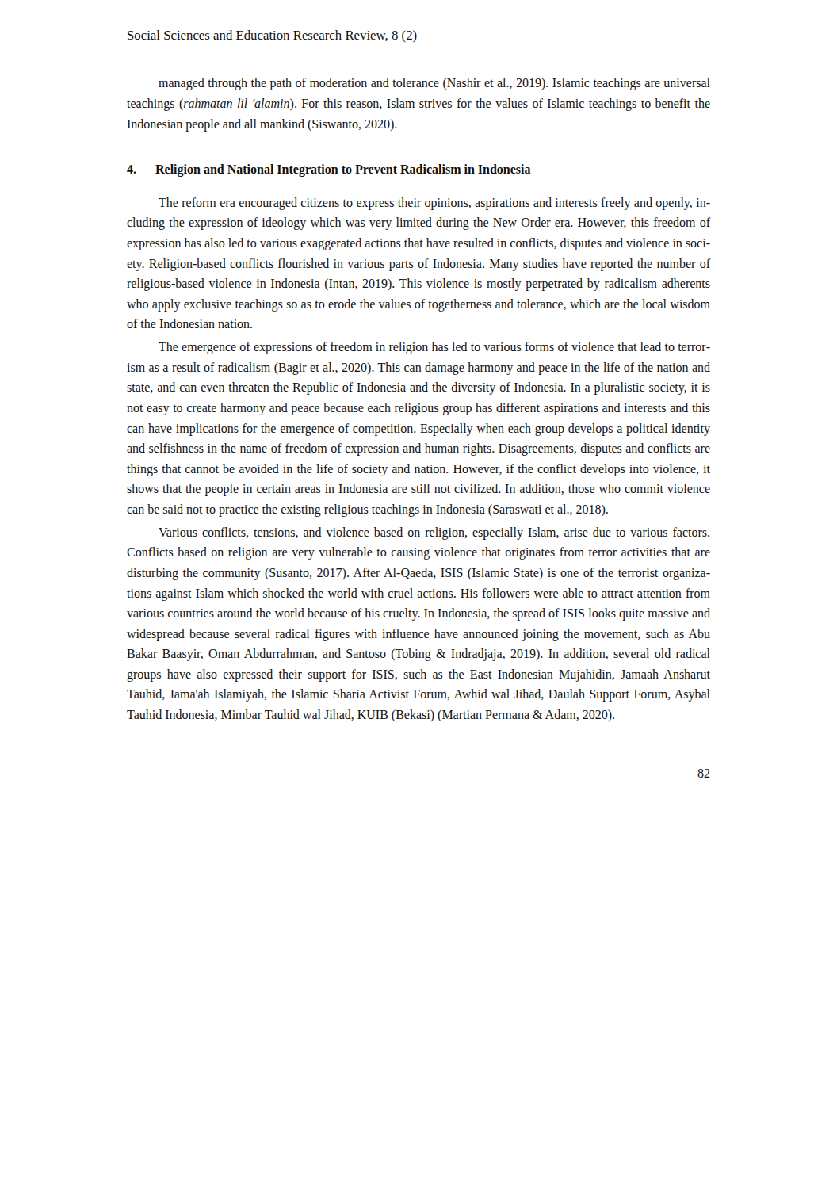Social Sciences and Education Research Review, 8 (2)
managed through the path of moderation and tolerance (Nashir et al., 2019). Islamic teachings are universal teachings (rahmatan lil 'alamin). For this reason, Islam strives for the values of Islamic teachings to benefit the Indonesian people and all mankind (Siswanto, 2020).
4. Religion and National Integration to Prevent Radicalism in Indonesia
The reform era encouraged citizens to express their opinions, aspirations and interests freely and openly, including the expression of ideology which was very limited during the New Order era. However, this freedom of expression has also led to various exaggerated actions that have resulted in conflicts, disputes and violence in society. Religion-based conflicts flourished in various parts of Indonesia. Many studies have reported the number of religious-based violence in Indonesia (Intan, 2019). This violence is mostly perpetrated by radicalism adherents who apply exclusive teachings so as to erode the values of togetherness and tolerance, which are the local wisdom of the Indonesian nation.
The emergence of expressions of freedom in religion has led to various forms of violence that lead to terrorism as a result of radicalism (Bagir et al., 2020). This can damage harmony and peace in the life of the nation and state, and can even threaten the Republic of Indonesia and the diversity of Indonesia. In a pluralistic society, it is not easy to create harmony and peace because each religious group has different aspirations and interests and this can have implications for the emergence of competition. Especially when each group develops a political identity and selfishness in the name of freedom of expression and human rights. Disagreements, disputes and conflicts are things that cannot be avoided in the life of society and nation. However, if the conflict develops into violence, it shows that the people in certain areas in Indonesia are still not civilized. In addition, those who commit violence can be said not to practice the existing religious teachings in Indonesia (Saraswati et al., 2018).
Various conflicts, tensions, and violence based on religion, especially Islam, arise due to various factors. Conflicts based on religion are very vulnerable to causing violence that originates from terror activities that are disturbing the community (Susanto, 2017). After Al-Qaeda, ISIS (Islamic State) is one of the terrorist organizations against Islam which shocked the world with cruel actions. His followers were able to attract attention from various countries around the world because of his cruelty. In Indonesia, the spread of ISIS looks quite massive and widespread because several radical figures with influence have announced joining the movement, such as Abu Bakar Baasyir, Oman Abdurrahman, and Santoso (Tobing & Indradjaja, 2019). In addition, several old radical groups have also expressed their support for ISIS, such as the East Indonesian Mujahidin, Jamaah Ansharut Tauhid, Jama'ah Islamiyah, the Islamic Sharia Activist Forum, Awhid wal Jihad, Daulah Support Forum, Asybal Tauhid Indonesia, Mimbar Tauhid wal Jihad, KUIB (Bekasi) (Martian Permana & Adam, 2020).
82